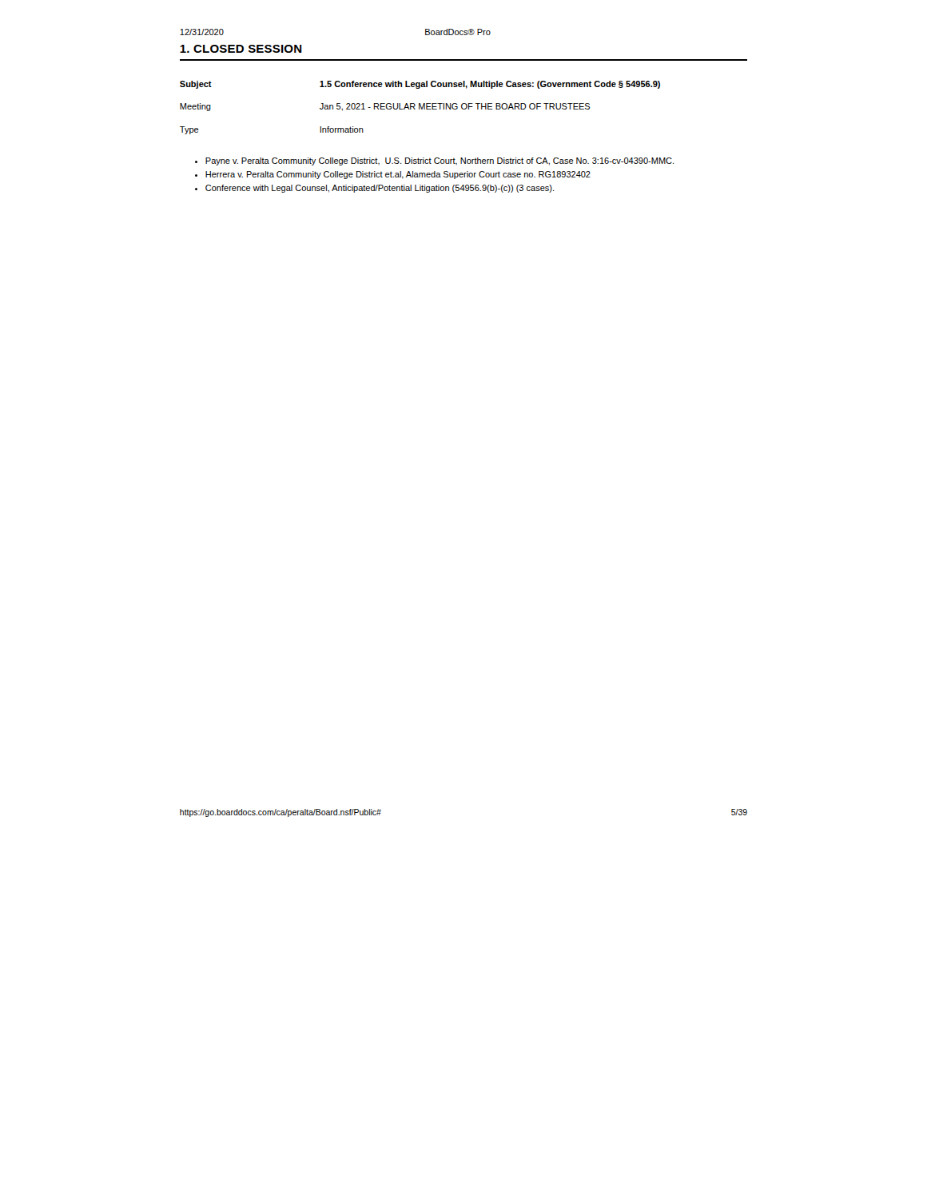12/31/2020
BoardDocs® Pro
1. CLOSED SESSION
| Subject | 1.5 Conference with Legal Counsel, Multiple Cases: (Government Code § 54956.9) |
| Meeting | Jan 5, 2021 - REGULAR MEETING OF THE BOARD OF TRUSTEES |
| Type | Information |
Payne v. Peralta Community College District, U.S. District Court, Northern District of CA, Case No. 3:16-cv-04390-MMC.
Herrera v. Peralta Community College District et.al, Alameda Superior Court case no. RG18932402
Conference with Legal Counsel, Anticipated/Potential Litigation (54956.9(b)-(c)) (3 cases).
https://go.boarddocs.com/ca/peralta/Board.nsf/Public#
5/39